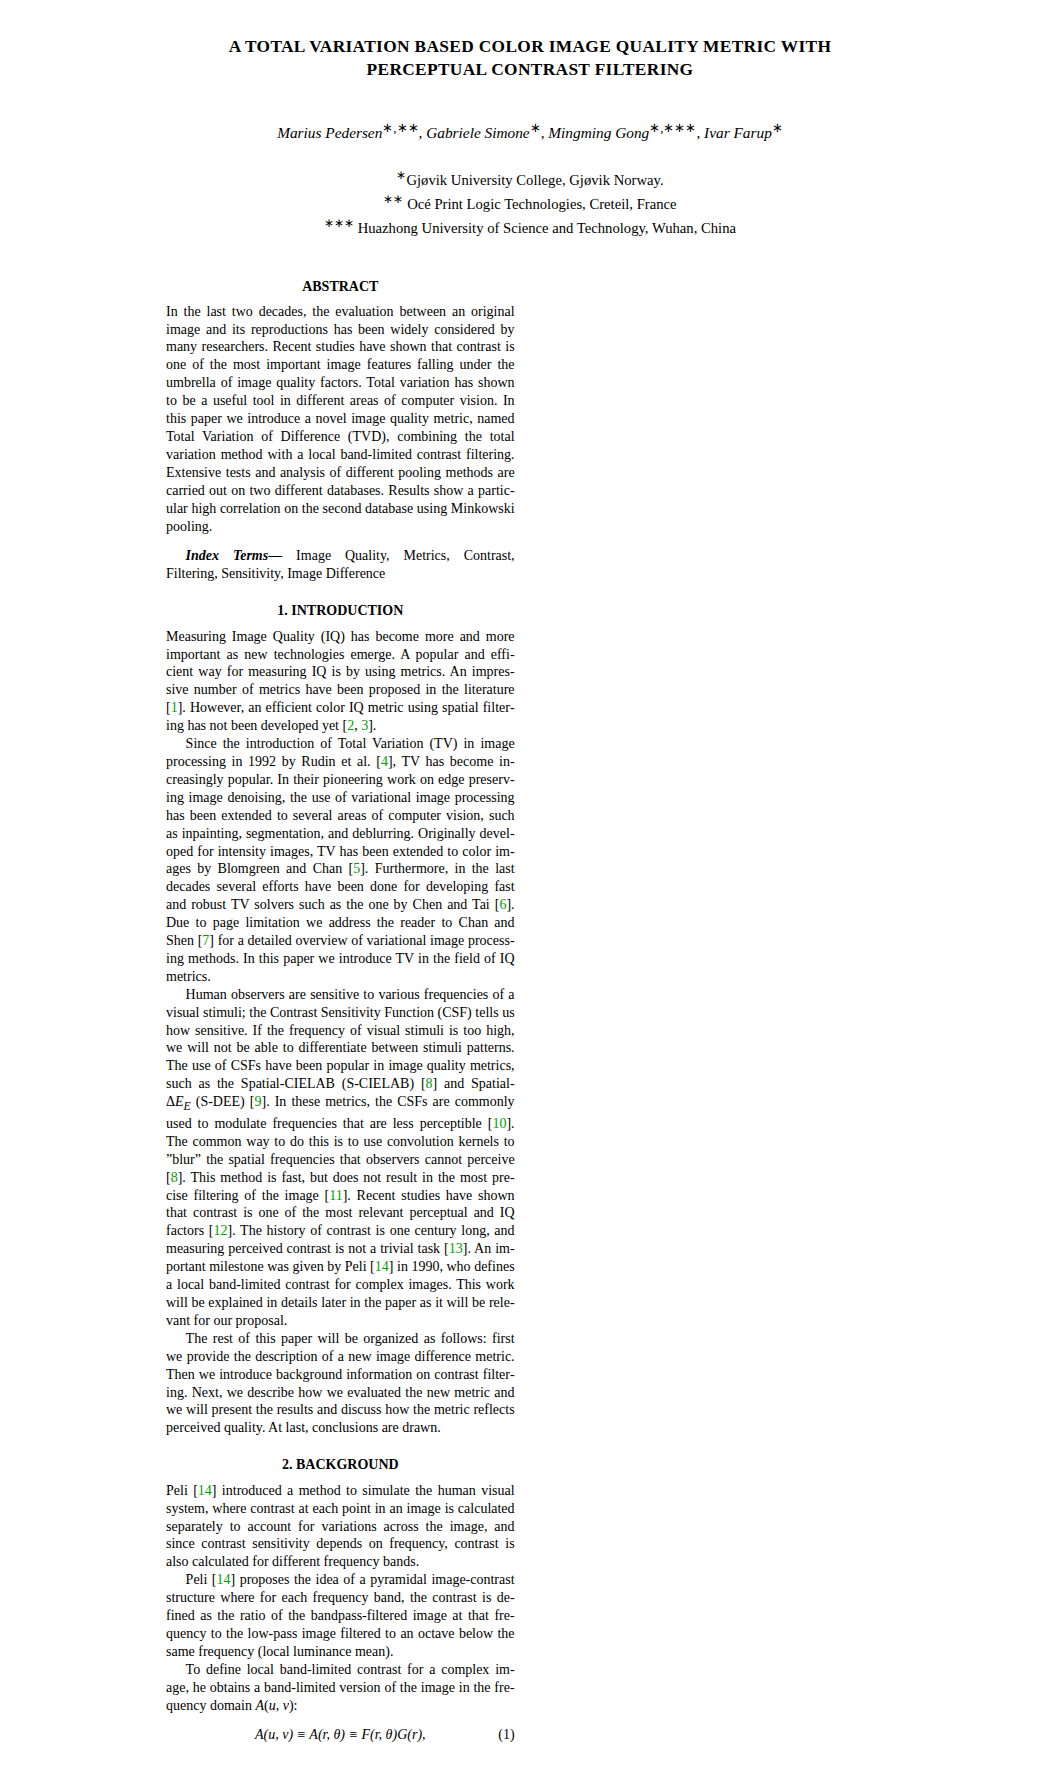A Total Variation Based Color Image Quality Metric with Perceptual Contrast Filtering
Marius Pedersen∗,∗∗, Gabriele Simone∗, Mingming Gong∗,∗∗∗, Ivar Farup∗
∗Gjøvik University College, Gjøvik Norway.
∗∗ Océ Print Logic Technologies, Creteil, France
∗∗∗ Huazhong University of Science and Technology, Wuhan, China
Abstract
In the last two decades, the evaluation between an original image and its reproductions has been widely considered by many researchers. Recent studies have shown that contrast is one of the most important image features falling under the umbrella of image quality factors. Total variation has shown to be a useful tool in different areas of computer vision. In this paper we introduce a novel image quality metric, named Total Variation of Difference (TVD), combining the total variation method with a local band-limited contrast filtering. Extensive tests and analysis of different pooling methods are carried out on two different databases. Results show a particular high correlation on the second database using Minkowski pooling.
Index Terms— Image Quality, Metrics, Contrast, Filtering, Sensitivity, Image Difference
1. Introduction
Measuring Image Quality (IQ) has become more and more important as new technologies emerge. A popular and efficient way for measuring IQ is by using metrics. An impressive number of metrics have been proposed in the literature [1]. However, an efficient color IQ metric using spatial filtering has not been developed yet [2, 3].
Since the introduction of Total Variation (TV) in image processing in 1992 by Rudin et al. [4], TV has become increasingly popular. In their pioneering work on edge preserving image denoising, the use of variational image processing has been extended to several areas of computer vision, such as inpainting, segmentation, and deblurring. Originally developed for intensity images, TV has been extended to color images by Blomgreen and Chan [5]. Furthermore, in the last decades several efforts have been done for developing fast and robust TV solvers such as the one by Chen and Tai [6]. Due to page limitation we address the reader to Chan and Shen [7] for a detailed overview of variational image processing methods. In this paper we introduce TV in the field of IQ metrics.
Human observers are sensitive to various frequencies of a visual stimuli; the Contrast Sensitivity Function (CSF) tells us how sensitive. If the frequency of visual stimuli is too high, we will not be able to differentiate between stimuli patterns. The use of CSFs have been popular in image quality metrics, such as the Spatial-CIELAB (S-CIELAB) [8] and Spatial-ΔEE (S-DEE) [9]. In these metrics, the CSFs are commonly used to modulate frequencies that are less perceptible [10]. The common way to do this is to use convolution kernels to ”blur” the spatial frequencies that observers cannot perceive [8]. This method is fast, but does not result in the most precise filtering of the image [11]. Recent studies have shown that contrast is one of the most relevant perceptual and IQ factors [12]. The history of contrast is one century long, and measuring perceived contrast is not a trivial task [13]. An important milestone was given by Peli [14] in 1990, who defines a local band-limited contrast for complex images. This work will be explained in details later in the paper as it will be relevant for our proposal.
The rest of this paper will be organized as follows: first we provide the description of a new image difference metric. Then we introduce background information on contrast filtering. Next, we describe how we evaluated the new metric and we will present the results and discuss how the metric reflects perceived quality. At last, conclusions are drawn.
2. Background
Peli [14] introduced a method to simulate the human visual system, where contrast at each point in an image is calculated separately to account for variations across the image, and since contrast sensitivity depends on frequency, contrast is also calculated for different frequency bands.
Peli [14] proposes the idea of a pyramidal image-contrast structure where for each frequency band, the contrast is defined as the ratio of the bandpass-filtered image at that frequency to the low-pass image filtered to an octave below the same frequency (local luminance mean).
To define local band-limited contrast for a complex image, he obtains a band-limited version of the image in the frequency domain A(u, v):
A(u, v) ≡ A(r, θ) ≡ F(r, θ)G(r), (1)